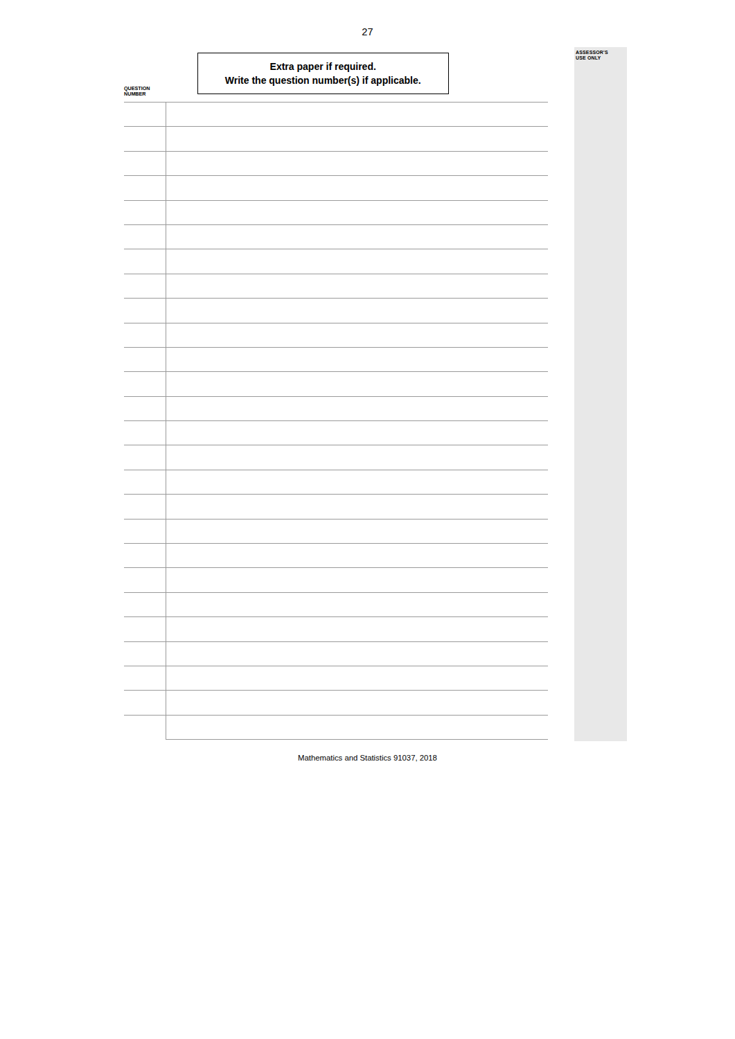27
ASSESSOR'S
USE ONLY
QUESTION
NUMBER
Extra paper if required.
Write the question number(s) if applicable.
Mathematics and Statistics 91037, 2018